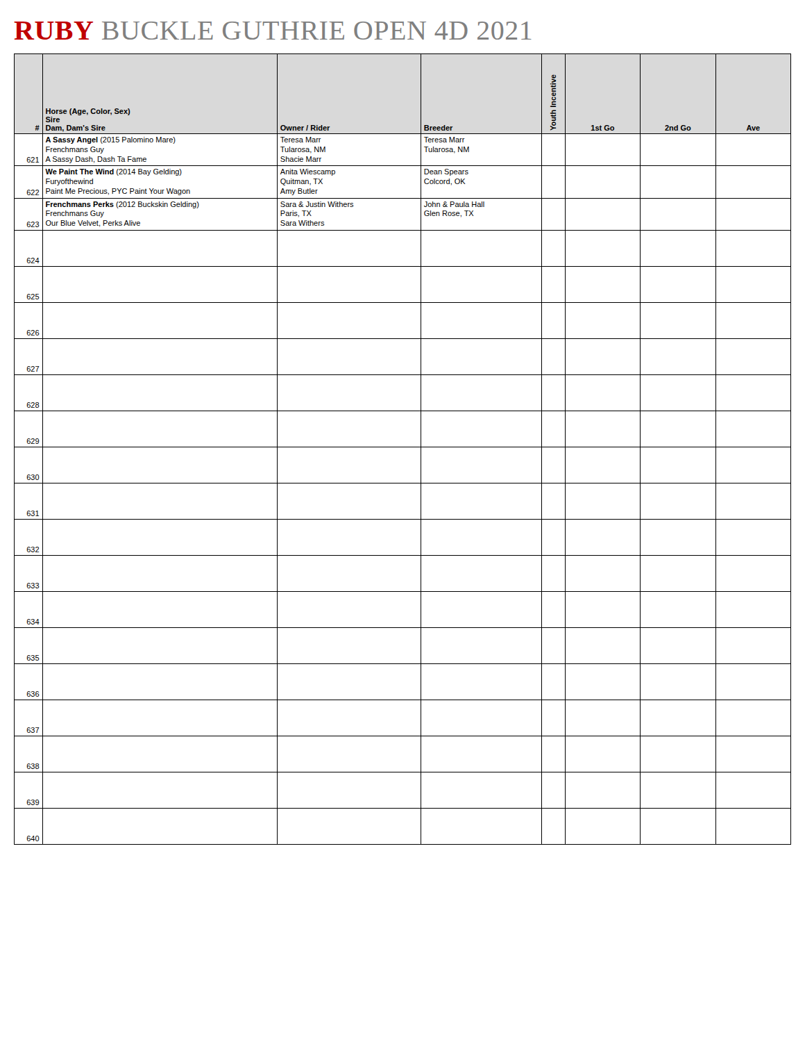RUBY BUCKLE GUTHRIE OPEN 4D 2021
| # | Horse (Age, Color, Sex) Sire Dam, Dam's Sire | Owner / Rider | Breeder | Youth Incentive | 1st Go | 2nd Go | Ave |
| --- | --- | --- | --- | --- | --- | --- | --- |
| 621 | A Sassy Angel (2015 Palomino Mare) Frenchmans Guy A Sassy Dash, Dash Ta Fame | Teresa Marr Tularosa, NM Shacie Marr | Teresa Marr Tularosa, NM | | | | |
| 622 | We Paint The Wind (2014 Bay Gelding) Furyofthewind Paint Me Precious, PYC Paint Your Wagon | Anita Wiescamp Quitman, TX Amy Butler | Dean Spears Colcord, OK | | | | |
| 623 | Frenchmans Perks (2012 Buckskin Gelding) Frenchmans Guy Our Blue Velvet, Perks Alive | Sara & Justin Withers Paris, TX Sara Withers | John & Paula Hall Glen Rose, TX | | | | |
| 624 | | | | | | | |
| 625 | | | | | | | |
| 626 | | | | | | | |
| 627 | | | | | | | |
| 628 | | | | | | | |
| 629 | | | | | | | |
| 630 | | | | | | | |
| 631 | | | | | | | |
| 632 | | | | | | | |
| 633 | | | | | | | |
| 634 | | | | | | | |
| 635 | | | | | | | |
| 636 | | | | | | | |
| 637 | | | | | | | |
| 638 | | | | | | | |
| 639 | | | | | | | |
| 640 | | | | | | | |